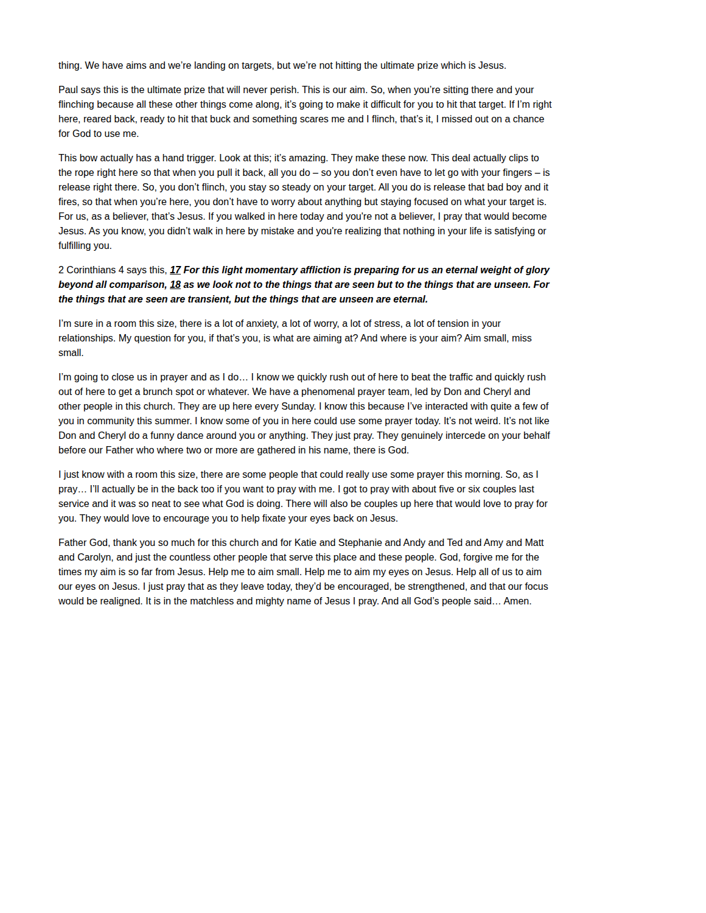thing. We have aims and we’re landing on targets, but we’re not hitting the ultimate prize which is Jesus.
Paul says this is the ultimate prize that will never perish. This is our aim. So, when you’re sitting there and your flinching because all these other things come along, it’s going to make it difficult for you to hit that target. If I’m right here, reared back, ready to hit that buck and something scares me and I flinch, that’s it, I missed out on a chance for God to use me.
This bow actually has a hand trigger. Look at this; it’s amazing. They make these now. This deal actually clips to the rope right here so that when you pull it back, all you do – so you don’t even have to let go with your fingers – is release right there. So, you don’t flinch, you stay so steady on your target. All you do is release that bad boy and it fires, so that when you’re here, you don’t have to worry about anything but staying focused on what your target is. For us, as a believer, that’s Jesus. If you walked in here today and you're not a believer, I pray that would become Jesus. As you know, you didn’t walk in here by mistake and you're realizing that nothing in your life is satisfying or fulfilling you.
2 Corinthians 4 says this, 17 For this light momentary affliction is preparing for us an eternal weight of glory beyond all comparison, 18 as we look not to the things that are seen but to the things that are unseen. For the things that are seen are transient, but the things that are unseen are eternal.
I’m sure in a room this size, there is a lot of anxiety, a lot of worry, a lot of stress, a lot of tension in your relationships. My question for you, if that’s you, is what are aiming at? And where is your aim? Aim small, miss small.
I’m going to close us in prayer and as I do… I know we quickly rush out of here to beat the traffic and quickly rush out of here to get a brunch spot or whatever. We have a phenomenal prayer team, led by Don and Cheryl and other people in this church. They are up here every Sunday. I know this because I’ve interacted with quite a few of you in community this summer. I know some of you in here could use some prayer today. It’s not weird. It’s not like Don and Cheryl do a funny dance around you or anything. They just pray. They genuinely intercede on your behalf before our Father who where two or more are gathered in his name, there is God.
I just know with a room this size, there are some people that could really use some prayer this morning. So, as I pray… I’ll actually be in the back too if you want to pray with me. I got to pray with about five or six couples last service and it was so neat to see what God is doing. There will also be couples up here that would love to pray for you. They would love to encourage you to help fixate your eyes back on Jesus.
Father God, thank you so much for this church and for Katie and Stephanie and Andy and Ted and Amy and Matt and Carolyn, and just the countless other people that serve this place and these people. God, forgive me for the times my aim is so far from Jesus. Help me to aim small. Help me to aim my eyes on Jesus. Help all of us to aim our eyes on Jesus. I just pray that as they leave today, they’d be encouraged, be strengthened, and that our focus would be realigned. It is in the matchless and mighty name of Jesus I pray. And all God’s people said… Amen.